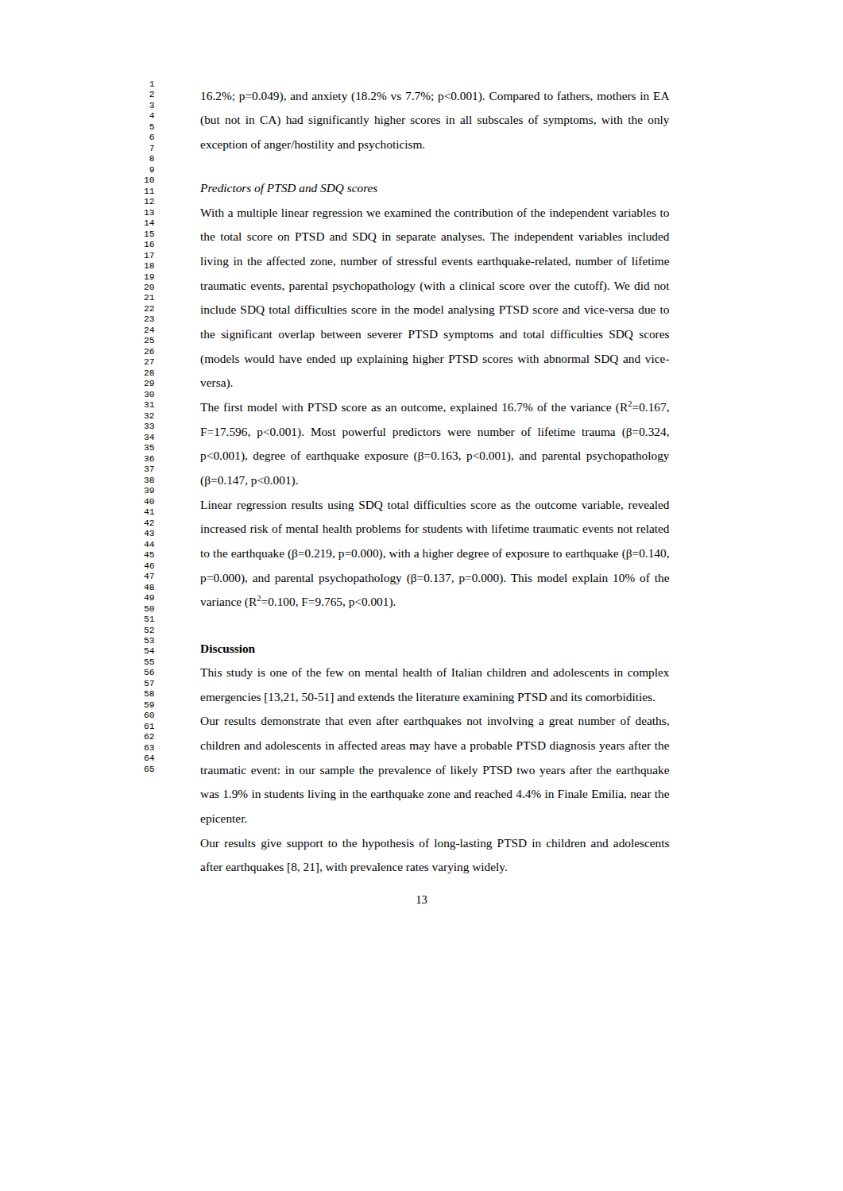1
2
3
4
5
6
7
8
9
10
11
12
13
14
15
16
17
18
19
20
21
22
23
24
25
26
27
28
29
30
31
32
33
34
35
36
37
38
39
40
41
42
43
44
45
46
47
48
49
50
51
52
53
54
55
56
57
58
59
60
61
62
63
64
65
16.2%; p=0.049), and anxiety (18.2% vs 7.7%; p<0.001). Compared to fathers, mothers in EA (but not in CA) had significantly higher scores in all subscales of symptoms, with the only exception of anger/hostility and psychoticism.
Predictors of PTSD and SDQ scores
With a multiple linear regression we examined the contribution of the independent variables to the total score on PTSD and SDQ in separate analyses. The independent variables included living in the affected zone, number of stressful events earthquake-related, number of lifetime traumatic events, parental psychopathology (with a clinical score over the cutoff). We did not include SDQ total difficulties score in the model analysing PTSD score and vice-versa due to the significant overlap between severer PTSD symptoms and total difficulties SDQ scores (models would have ended up explaining higher PTSD scores with abnormal SDQ and vice-versa).
The first model with PTSD score as an outcome, explained 16.7% of the variance (R2=0.167, F=17.596, p<0.001). Most powerful predictors were number of lifetime trauma (β=0.324, p<0.001), degree of earthquake exposure (β=0.163, p<0.001), and parental psychopathology (β=0.147, p<0.001).
Linear regression results using SDQ total difficulties score as the outcome variable, revealed increased risk of mental health problems for students with lifetime traumatic events not related to the earthquake (β=0.219, p=0.000), with a higher degree of exposure to earthquake (β=0.140, p=0.000), and parental psychopathology (β=0.137, p=0.000). This model explain 10% of the variance (R2=0.100, F=9.765, p<0.001).
Discussion
This study is one of the few on mental health of Italian children and adolescents in complex emergencies [13,21, 50-51] and extends the literature examining PTSD and its comorbidities.
Our results demonstrate that even after earthquakes not involving a great number of deaths, children and adolescents in affected areas may have a probable PTSD diagnosis years after the traumatic event: in our sample the prevalence of likely PTSD two years after the earthquake was 1.9% in students living in the earthquake zone and reached 4.4% in Finale Emilia, near the epicenter.
Our results give support to the hypothesis of long-lasting PTSD in children and adolescents after earthquakes [8, 21], with prevalence rates varying widely.
13